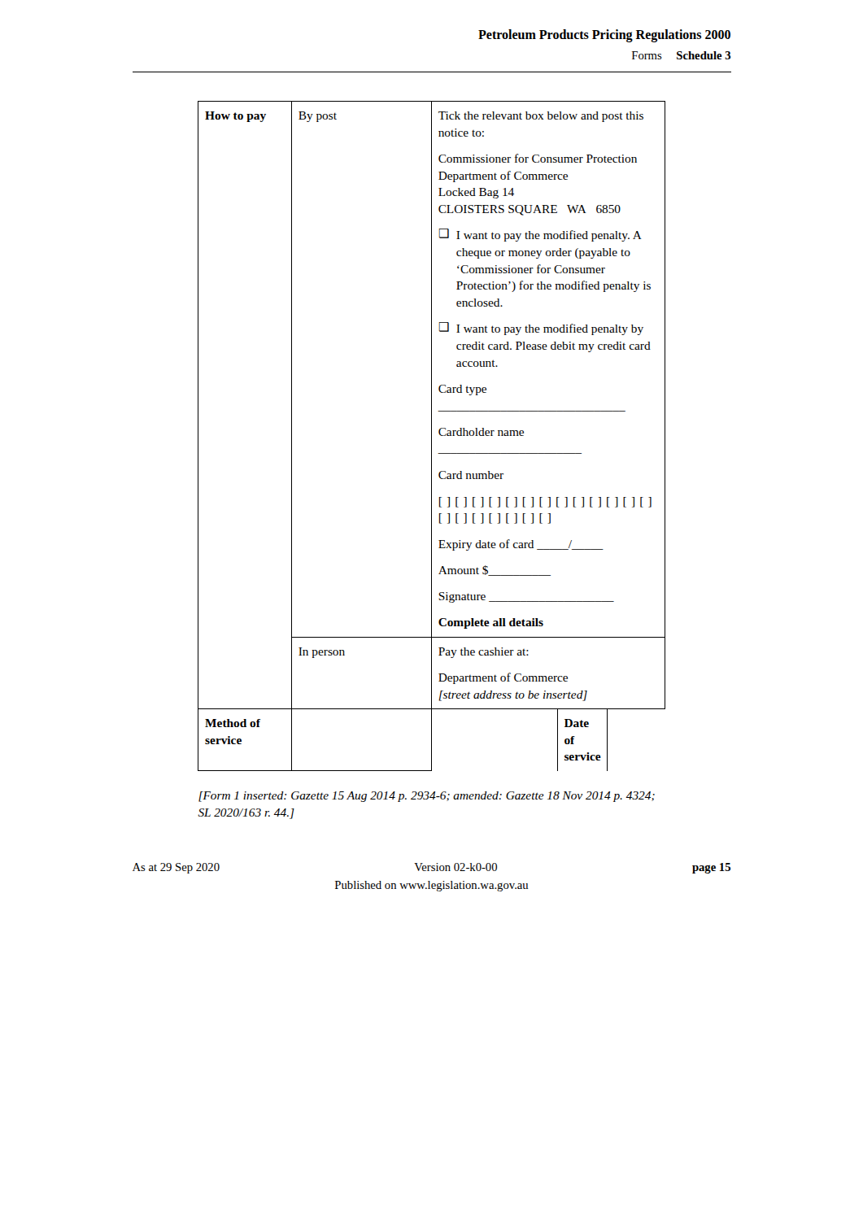Petroleum Products Pricing Regulations 2000
Forms Schedule 3
| How to pay | By post | Tick the relevant box below and post this notice to: Commissioner for Consumer Protection Department of Commerce Locked Bag 14 CLOISTERS SQUARE WA 6850 ❑ I want to pay the modified penalty. A cheque or money order (payable to ‘Commissioner for Consumer Protection’) for the modified penalty is enclosed. ❑ I want to pay the modified penalty by credit card. Please debit my credit card account. Card type ______________________________ Cardholder name _______________________ Card number [ ] [ ] [ ] [ ] [ ] [ ] [ ] [ ] [ ] [ ] [ ] [ ] [ ] [ ] [ ] [ ] [ ] [ ] [ ] [ ] Expiry date of card _____/_____ Amount $__________ Signature ____________________ Complete all details |
| In person | Pay the cashier at: Department of Commerce [street address to be inserted] |
| Method of service | | / / Date of service / / |
[Form 1 inserted: Gazette 15 Aug 2014 p. 2934-6; amended: Gazette 18 Nov 2014 p. 4324; SL 2020/163 r. 44.]
As at 29 Sep 2020
Version 02-k0-00
page 15
Published on www.legislation.wa.gov.au